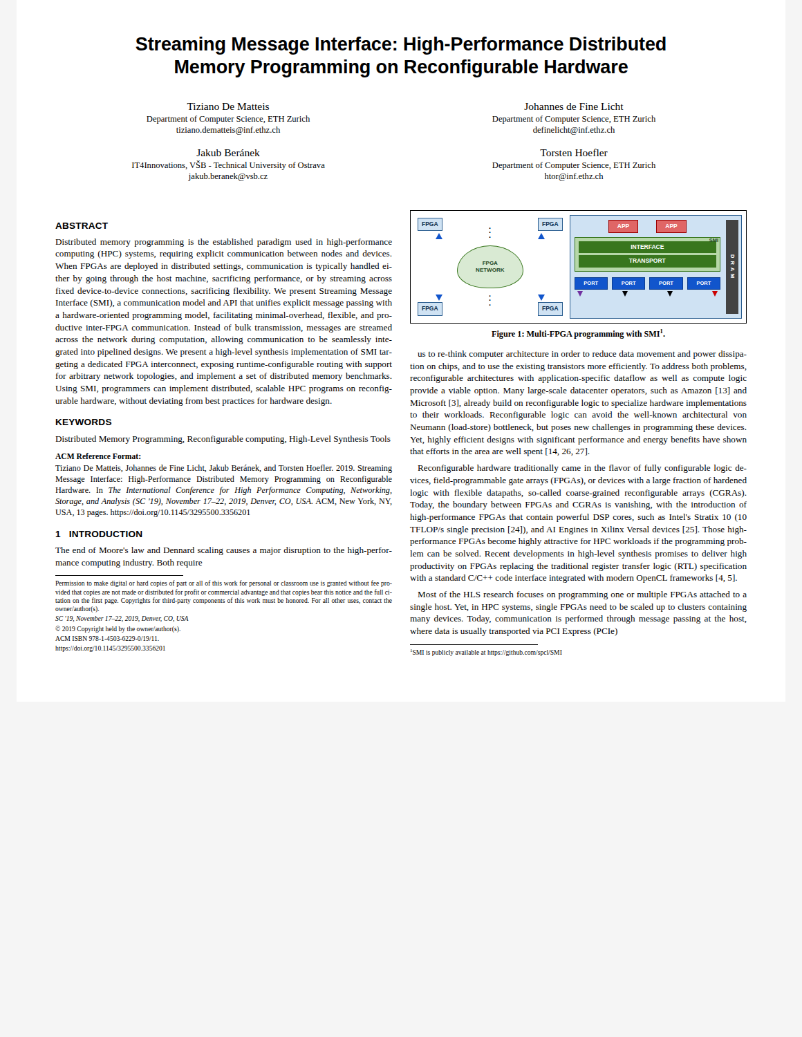Streaming Message Interface: High-Performance Distributed
Memory Programming on Reconfigurable Hardware
Tiziano De Matteis
Department of Computer Science, ETH Zurich
tiziano.dematteis@inf.ethz.ch
Johannes de Fine Licht
Department of Computer Science, ETH Zurich
definelicht@inf.ethz.ch
Jakub Beránek
IT4Innovations, VŠB - Technical University of Ostrava
jakub.beranek@vsb.cz
Torsten Hoefler
Department of Computer Science, ETH Zurich
htor@inf.ethz.ch
ABSTRACT
Distributed memory programming is the established paradigm used in high-performance computing (HPC) systems, requiring explicit communication between nodes and devices. When FPGAs are deployed in distributed settings, communication is typically handled either by going through the host machine, sacrificing performance, or by streaming across fixed device-to-device connections, sacrificing flexibility. We present Streaming Message Interface (SMI), a communication model and API that unifies explicit message passing with a hardware-oriented programming model, facilitating minimal-overhead, flexible, and productive inter-FPGA communication. Instead of bulk transmission, messages are streamed across the network during computation, allowing communication to be seamlessly integrated into pipelined designs. We present a high-level synthesis implementation of SMI targeting a dedicated FPGA interconnect, exposing runtime-configurable routing with support for arbitrary network topologies, and implement a set of distributed memory benchmarks. Using SMI, programmers can implement distributed, scalable HPC programs on reconfigurable hardware, without deviating from best practices for hardware design.
KEYWORDS
Distributed Memory Programming, Reconfigurable computing, High-Level Synthesis Tools
ACM Reference Format:
Tiziano De Matteis, Johannes de Fine Licht, Jakub Beránek, and Torsten Hoefler. 2019. Streaming Message Interface: High-Performance Distributed Memory Programming on Reconfigurable Hardware. In The International Conference for High Performance Computing, Networking, Storage, and Analysis (SC '19), November 17–22, 2019, Denver, CO, USA. ACM, New York, NY, USA, 13 pages. https://doi.org/10.1145/3295500.3356201
1 INTRODUCTION
The end of Moore's law and Dennard scaling causes a major disruption to the high-performance computing industry. Both require
Permission to make digital or hard copies of part or all of this work for personal or classroom use is granted without fee provided that copies are not made or distributed for profit or commercial advantage and that copies bear this notice and the full citation on the first page. Copyrights for third-party components of this work must be honored. For all other uses, contact the owner/author(s).
SC '19, November 17–22, 2019, Denver, CO, USA
© 2019 Copyright held by the owner/author(s).
ACM ISBN 978-1-4503-6229-0/19/11.
https://doi.org/10.1145/3295500.3356201
FPGA
FPGA
FPGA
FPGA
FPGA
NETWORK
···
···
APP
APP
SMI
INTERFACE
TRANSPORT
PORT
PORT
PORT
PORT
D R A M
Figure 1: Multi-FPGA programming with SMI1.
us to re-think computer architecture in order to reduce data movement and power dissipation on chips, and to use the existing transistors more efficiently. To address both problems, reconfigurable architectures with application-specific dataflow as well as compute logic provide a viable option. Many large-scale datacenter operators, such as Amazon [13] and Microsoft [3], already build on reconfigurable logic to specialize hardware implementations to their workloads. Reconfigurable logic can avoid the well-known architectural von Neumann (load-store) bottleneck, but poses new challenges in programming these devices. Yet, highly efficient designs with significant performance and energy benefits have shown that efforts in the area are well spent [14, 26, 27].
Reconfigurable hardware traditionally came in the flavor of fully configurable logic devices, field-programmable gate arrays (FPGAs), or devices with a large fraction of hardened logic with flexible datapaths, so-called coarse-grained reconfigurable arrays (CGRAs). Today, the boundary between FPGAs and CGRAs is vanishing, with the introduction of high-performance FPGAs that contain powerful DSP cores, such as Intel's Stratix 10 (10 TFLOP/s single precision [24]), and AI Engines in Xilinx Versal devices [25]. Those high-performance FPGAs become highly attractive for HPC workloads if the programming problem can be solved. Recent developments in high-level synthesis promises to deliver high productivity on FPGAs replacing the traditional register transfer logic (RTL) specification with a standard C/C++ code interface integrated with modern OpenCL frameworks [4, 5].
Most of the HLS research focuses on programming one or multiple FPGAs attached to a single host. Yet, in HPC systems, single FPGAs need to be scaled up to clusters containing many devices. Today, communication is performed through message passing at the host, where data is usually transported via PCI Express (PCIe)
1SMI is publicly available at https://github.com/spcl/SMI